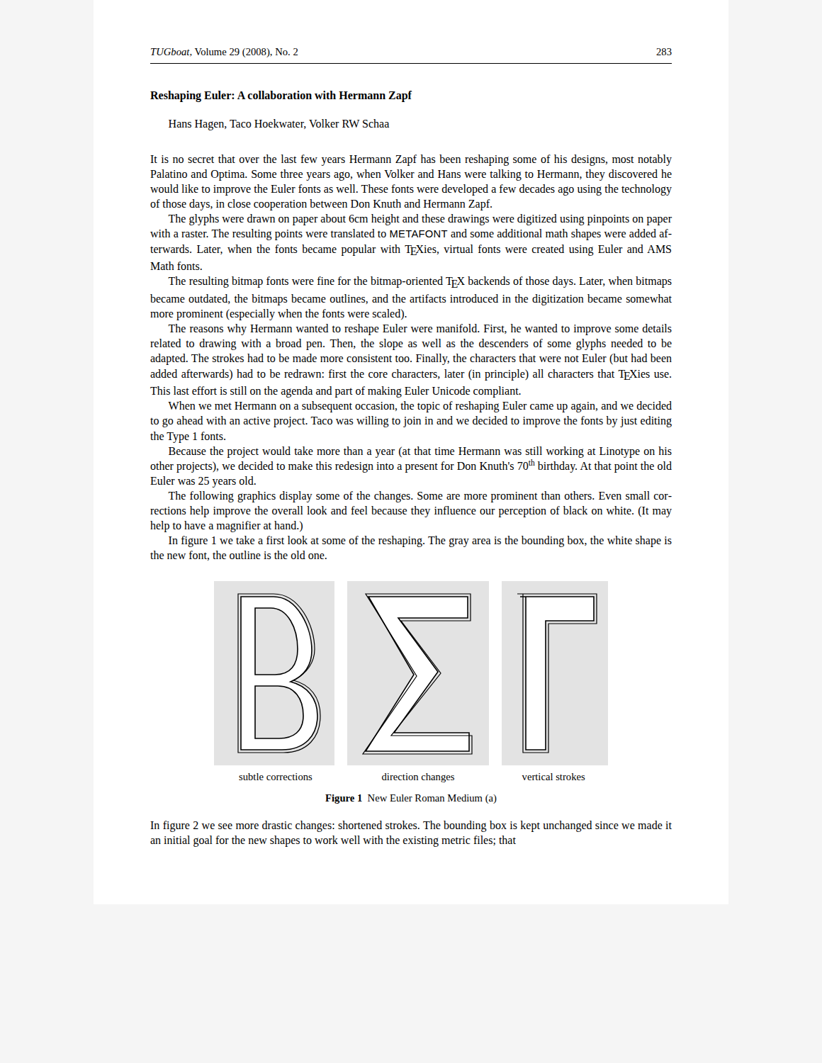TUGboat, Volume 29 (2008), No. 2
283
Reshaping Euler: A collaboration with Hermann Zapf
Hans Hagen, Taco Hoekwater, Volker RW Schaa
It is no secret that over the last few years Hermann Zapf has been reshaping some of his designs, most notably Palatino and Optima. Some three years ago, when Volker and Hans were talking to Hermann, they discovered he would like to improve the Euler fonts as well. These fonts were developed a few decades ago using the technology of those days, in close cooperation between Don Knuth and Hermann Zapf.
The glyphs were drawn on paper about 6cm height and these drawings were digitized using pinpoints on paper with a raster. The resulting points were translated to METAFONT and some additional math shapes were added afterwards. Later, when the fonts became popular with TEXies, virtual fonts were created using Euler and AMS Math fonts.
The resulting bitmap fonts were fine for the bitmap-oriented TEX backends of those days. Later, when bitmaps became outdated, the bitmaps became outlines, and the artifacts introduced in the digitization became somewhat more prominent (especially when the fonts were scaled).
The reasons why Hermann wanted to reshape Euler were manifold. First, he wanted to improve some details related to drawing with a broad pen. Then, the slope as well as the descenders of some glyphs needed to be adapted. The strokes had to be made more consistent too. Finally, the characters that were not Euler (but had been added afterwards) had to be redrawn: first the core characters, later (in principle) all characters that TEXies use. This last effort is still on the agenda and part of making Euler Unicode compliant.
When we met Hermann on a subsequent occasion, the topic of reshaping Euler came up again, and we decided to go ahead with an active project. Taco was willing to join in and we decided to improve the fonts by just editing the Type 1 fonts.
Because the project would take more than a year (at that time Hermann was still working at Linotype on his other projects), we decided to make this redesign into a present for Don Knuth's 70th birthday. At that point the old Euler was 25 years old.
The following graphics display some of the changes. Some are more prominent than others. Even small corrections help improve the overall look and feel because they influence our perception of black on white. (It may help to have a magnifier at hand.)
In figure 1 we take a first look at some of the reshaping. The gray area is the bounding box, the white shape is the new font, the outline is the old one.
subtle corrections direction changes vertical strokes
Figure 1 New Euler Roman Medium (a)
In figure 2 we see more drastic changes: shortened strokes. The bounding box is kept unchanged since we made it an initial goal for the new shapes to work well with the existing metric files; that